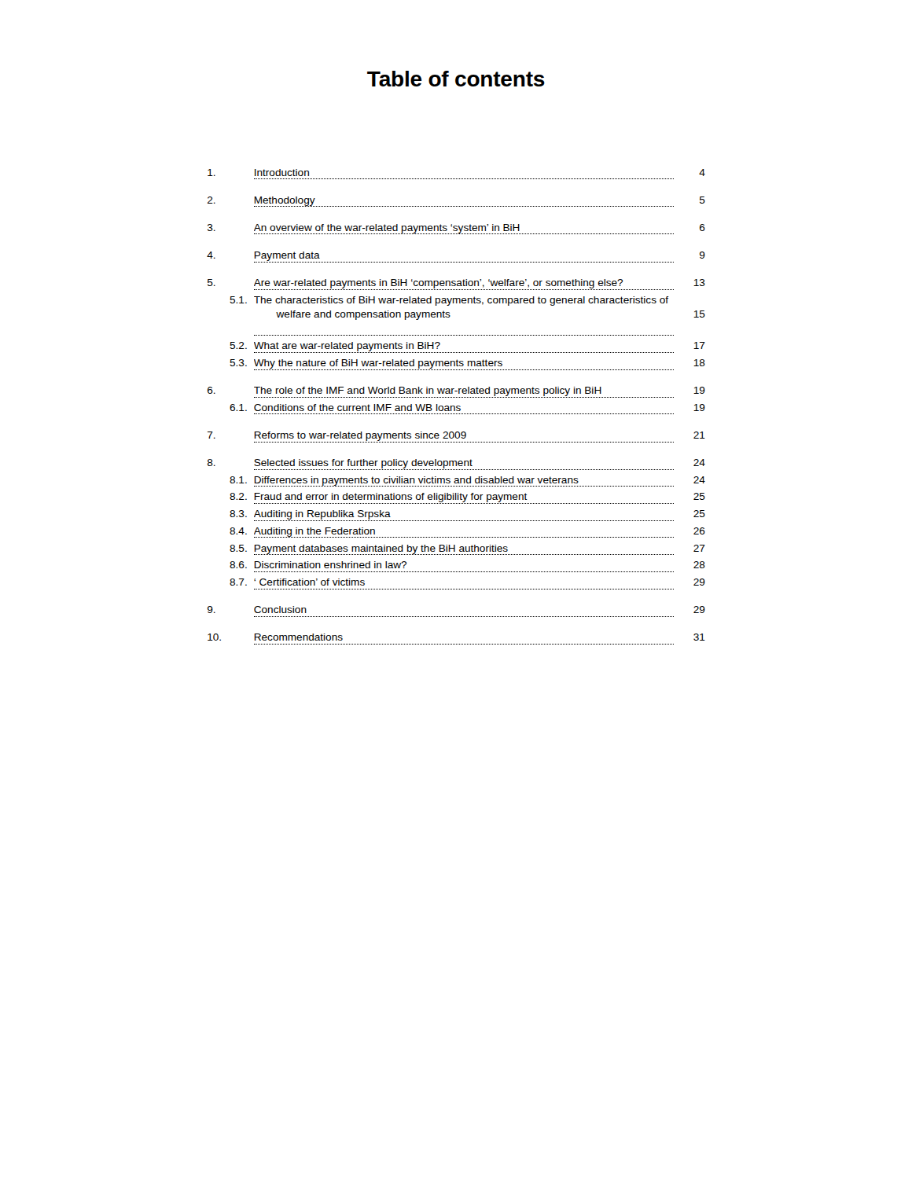Table of contents
| 1. | Introduction | 4 |
| 2. | Methodology | 5 |
| 3. | An overview of the war-related payments ‘system’ in BiH | 6 |
| 4. | Payment data | 9 |
| 5. | Are war-related payments in BiH ‘compensation’, ‘welfare’, or something else? | 13 |
| 5.1. | The characteristics of BiH war-related payments, compared to general characteristics of | |
| | welfare and compensation payments | 15 |
| 5.2. | What are war-related payments in BiH? | 17 |
| 5.3. | Why the nature of BiH war-related payments matters | 18 |
| 6. | The role of the IMF and World Bank in war-related payments policy in BiH | 19 |
| 6.1. | Conditions of the current IMF and WB loans | 19 |
| 7. | Reforms to war-related payments since 2009 | 21 |
| 8. | Selected issues for further policy development | 24 |
| 8.1. | Differences in payments to civilian victims and disabled war veterans | 24 |
| 8.2. | Fraud and error in determinations of eligibility for payment | 25 |
| 8.3. | Auditing in Republika Srpska | 25 |
| 8.4. | Auditing in the Federation | 26 |
| 8.5. | Payment databases maintained by the BiH authorities | 27 |
| 8.6. | Discrimination enshrined in law? | 28 |
| 8.7. | ‘ Certification’ of victims | 29 |
| 9. | Conclusion | 29 |
| 10. | Recommendations | 31 |